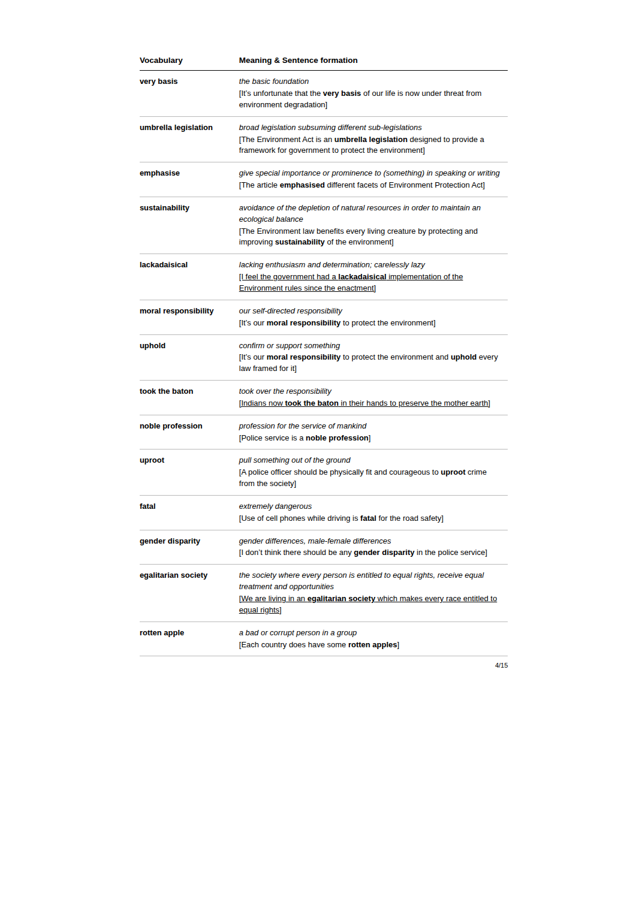| Vocabulary | Meaning & Sentence formation |
| --- | --- |
| very basis | the basic foundation [It’s unfortunate that the very basis of our life is now under threat from environment degradation] |
| umbrella legislation | broad legislation subsuming different sub-legislations [The Environment Act is an umbrella legislation designed to provide a framework for government to protect the environment] |
| emphasise | give special importance or prominence to (something) in speaking or writing [The article emphasised different facets of Environment Protection Act] |
| sustainability | avoidance of the depletion of natural resources in order to maintain an ecological balance [The Environment law benefits every living creature by protecting and improving sustainability of the environment] |
| lackadaisical | lacking enthusiasm and determination; carelessly lazy [I feel the government had a lackadaisical implementation of the Environment rules since the enactment] |
| moral responsibility | our self-directed responsibility [It’s our moral responsibility to protect the environment] |
| uphold | confirm or support something [It’s our moral responsibility to protect the environment and uphold every law framed for it] |
| took the baton | took over the responsibility [Indians now took the baton in their hands to preserve the mother earth] |
| noble profession | profession for the service of mankind [Police service is a noble profession ] |
| uproot | pull something out of the ground [A police officer should be physically fit and courageous to uproot crime from the society] |
| fatal | extremely dangerous [Use of cell phones while driving is fatal for the road safety] |
| gender disparity | gender differences, male-female differences [I don’t think there should be any gender disparity in the police service] |
| egalitarian society | the society where every person is entitled to equal rights, receive equal treatment and opportunities [We are living in an egalitarian society which makes every race entitled to equal rights] |
| rotten apple | a bad or corrupt person in a group [Each country does have some rotten apples ] |
4/15